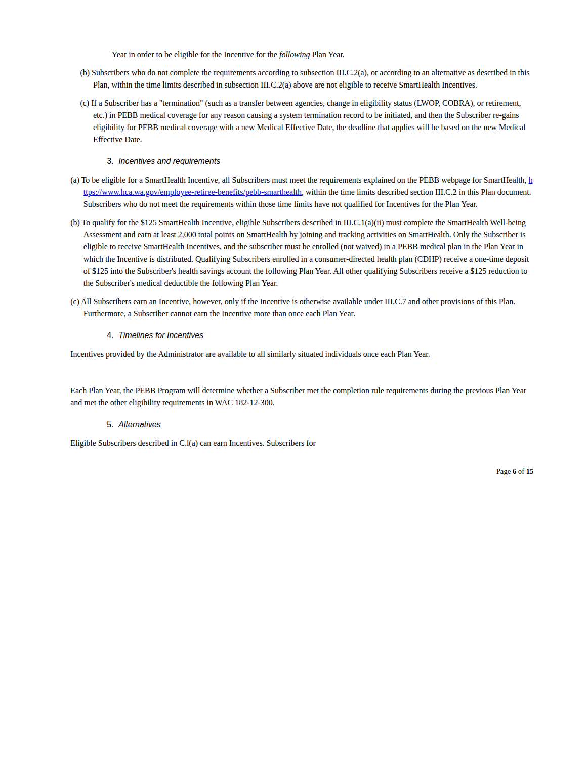Year in order to be eligible for the Incentive for the following Plan Year.
(b) Subscribers who do not complete the requirements according to subsection III.C.2(a), or according to an alternative as described in this Plan, within the time limits described in subsection III.C.2(a) above are not eligible to receive SmartHealth Incentives.
(c) If a Subscriber has a "termination" (such as a transfer between agencies, change in eligibility status (LWOP, COBRA), or retirement, etc.) in PEBB medical coverage for any reason causing a system termination record to be initiated, and then the Subscriber re-gains eligibility for PEBB medical coverage with a new Medical Effective Date, the deadline that applies will be based on the new Medical Effective Date.
3. Incentives and requirements
(a) To be eligible for a SmartHealth Incentive, all Subscribers must meet the requirements explained on the PEBB webpage for SmartHealth, https://www.hca.wa.gov/employee-retiree-benefits/pebb-smarthealth, within the time limits described section III.C.2 in this Plan document. Subscribers who do not meet the requirements within those time limits have not qualified for Incentives for the Plan Year.
(b) To qualify for the $125 SmartHealth Incentive, eligible Subscribers described in III.C.1(a)(ii) must complete the SmartHealth Well-being Assessment and earn at least 2,000 total points on SmartHealth by joining and tracking activities on SmartHealth. Only the Subscriber is eligible to receive SmartHealth Incentives, and the subscriber must be enrolled (not waived) in a PEBB medical plan in the Plan Year in which the Incentive is distributed. Qualifying Subscribers enrolled in a consumer-directed health plan (CDHP) receive a one-time deposit of $125 into the Subscriber's health savings account the following Plan Year. All other qualifying Subscribers receive a $125 reduction to the Subscriber's medical deductible the following Plan Year.
(c) All Subscribers earn an Incentive, however, only if the Incentive is otherwise available under III.C.7 and other provisions of this Plan. Furthermore, a Subscriber cannot earn the Incentive more than once each Plan Year.
4. Timelines for Incentives
Incentives provided by the Administrator are available to all similarly situated individuals once each Plan Year.
Each Plan Year, the PEBB Program will determine whether a Subscriber met the completion rule requirements during the previous Plan Year and met the other eligibility requirements in WAC 182-12-300.
5. Alternatives
Eligible Subscribers described in C.l(a) can earn Incentives. Subscribers for
Page 6 of 15